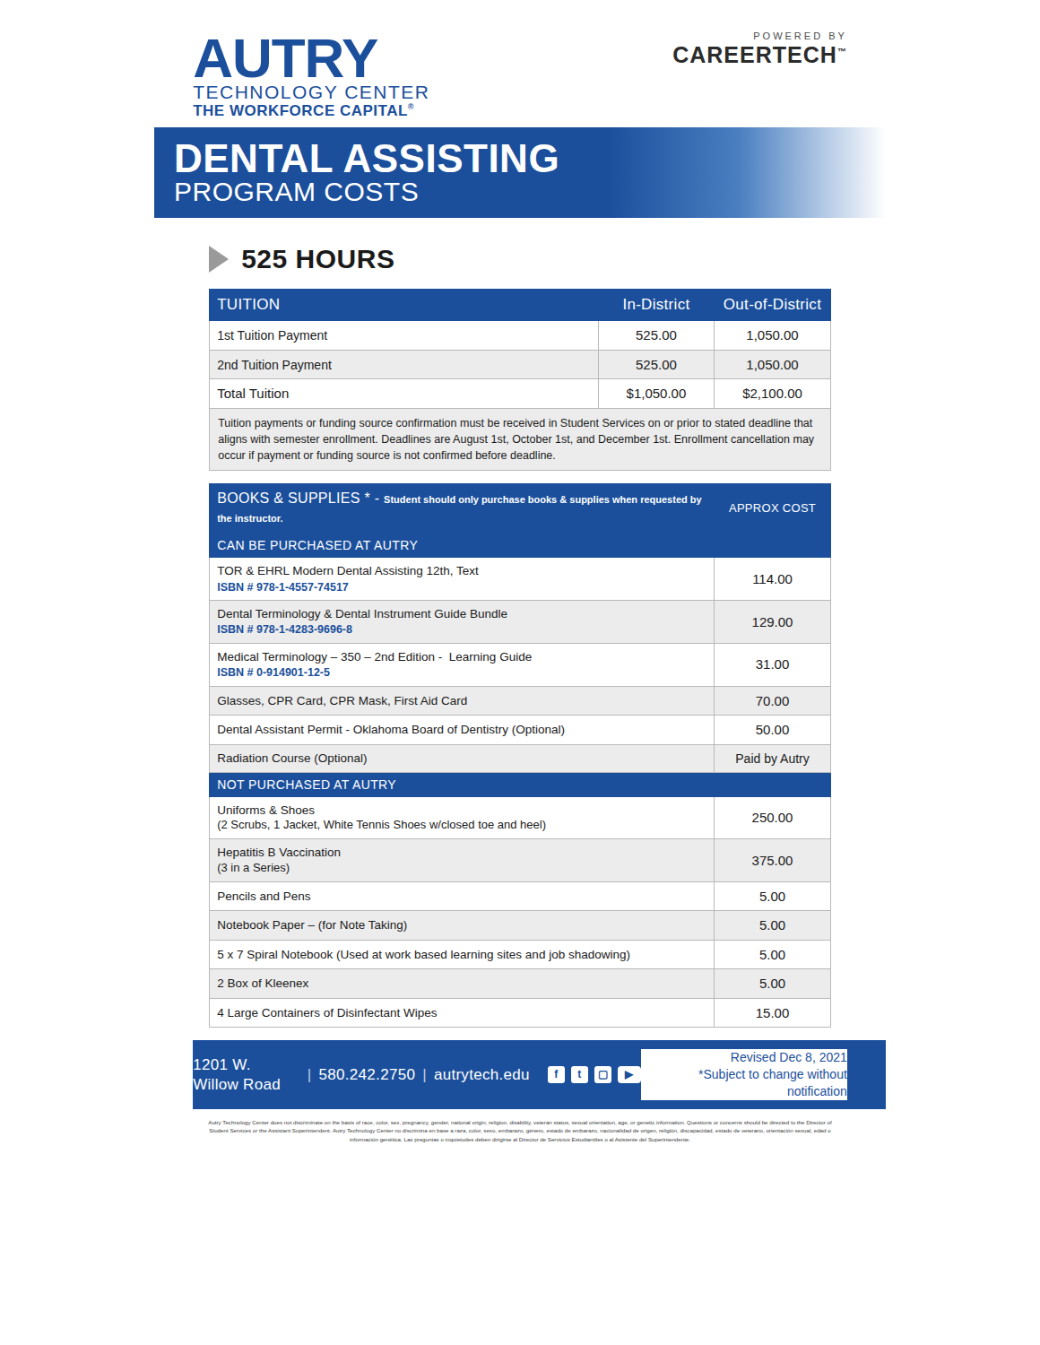AUTRY TECHNOLOGY CENTER THE WORKFORCE CAPITAL®
POWERED BY CAREERTECH™
DENTAL ASSISTING
PROGRAM COSTS
525 HOURS
| TUITION | In-District | Out-of-District |
| --- | --- | --- |
| 1st Tuition Payment | 525.00 | 1,050.00 |
| 2nd Tuition Payment | 525.00 | 1,050.00 |
| Total Tuition | $1,050.00 | $2,100.00 |
| Tuition payments or funding source confirmation must be received in Student Services on or prior to stated deadline that aligns with semester enrollment. Deadlines are August 1st, October 1st, and December 1st. Enrollment cancellation may occur if payment or funding source is not confirmed before deadline. |
| BOOKS & SUPPLIES * - Student should only purchase books & supplies when requested by the instructor. | APPROX COST |
| --- | --- |
| CAN BE PURCHASED AT AUTRY |
| TOR & EHRL Modern Dental Assisting 12th, Text ISBN # 978-1-4557-74517 | 114.00 |
| Dental Terminology & Dental Instrument Guide Bundle ISBN # 978-1-4283-9696-8 | 129.00 |
| Medical Terminology – 350 – 2nd Edition - Learning Guide ISBN # 0-914901-12-5 | 31.00 |
| Glasses, CPR Card, CPR Mask, First Aid Card | 70.00 |
| Dental Assistant Permit - Oklahoma Board of Dentistry (Optional) | 50.00 |
| Radiation Course (Optional) | Paid by Autry |
| NOT PURCHASED AT AUTRY |
| Uniforms & Shoes (2 Scrubs, 1 Jacket, White Tennis Shoes w/closed toe and heel) | 250.00 |
| Hepatitis B Vaccination (3 in a Series) | 375.00 |
| Pencils and Pens | 5.00 |
| Notebook Paper – (for Note Taking) | 5.00 |
| 5 x 7 Spiral Notebook (Used at work based learning sites and job shadowing) | 5.00 |
| 2 Box of Kleenex | 5.00 |
| 4 Large Containers of Disinfectant Wipes | 15.00 |
1201 W. Willow Road | 580.242.2750 | autrytech.edu f t ▢ ▶
Revised Dec 8, 2021
*Subject to change without notification
Autry Technology Center does not discriminate on the basis of race, color, sex, pregnancy, gender, national origin, religion, disability, veteran status, sexual orientation, age, or genetic information. Questions or concerns should be directed to the Director of Student Services or the Assistant Superintendent. Autry Technology Center no discrimina en base a raza, color, sexo, embarazo, género, estado de embarazo, nacionalidad de origen, religión, discapacidad, estado de veterano, orientación sexual, edad o información genética. Las preguntas o inquietudes deben dirigirse al Director de Servicios Estudiantiles o al Asistente del Superintendente.